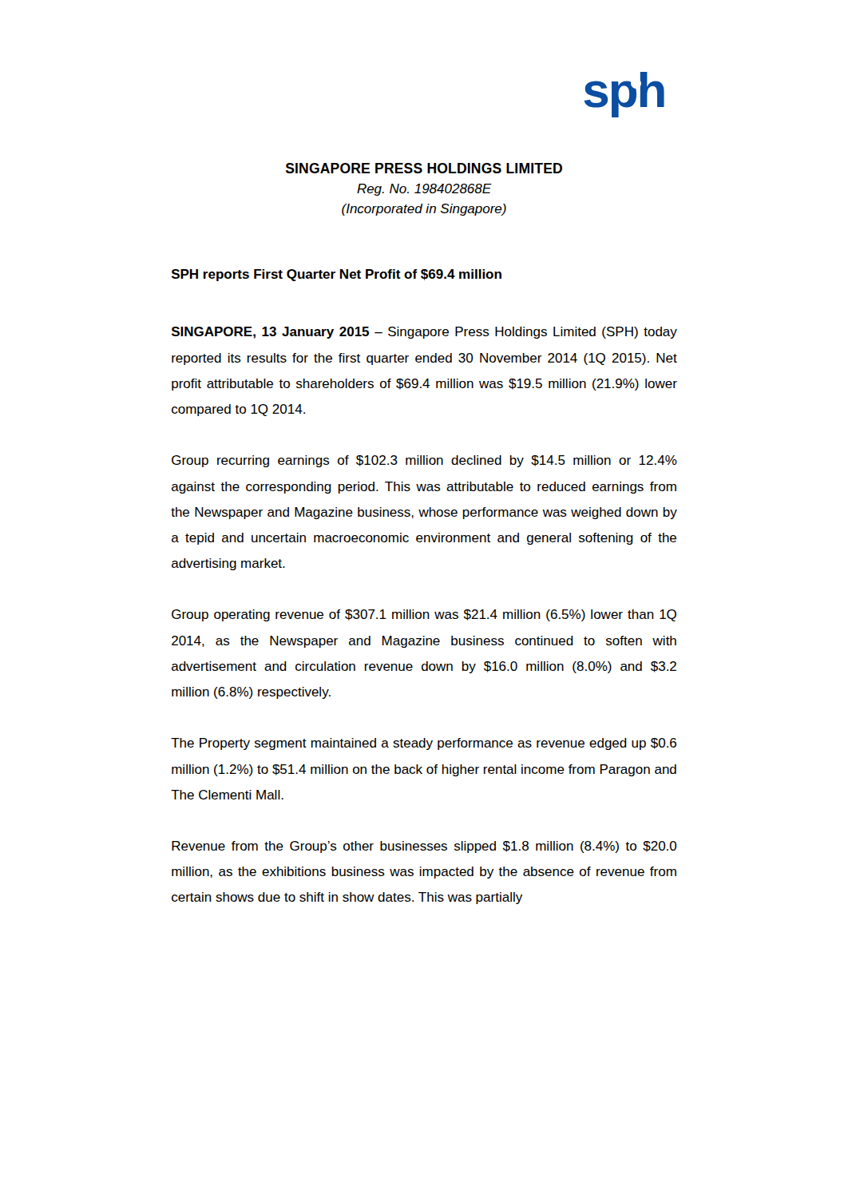sph
SINGAPORE PRESS HOLDINGS LIMITED
Reg. No. 198402868E
(Incorporated in Singapore)
SPH reports First Quarter Net Profit of $69.4 million
SINGAPORE, 13 January 2015 – Singapore Press Holdings Limited (SPH) today reported its results for the first quarter ended 30 November 2014 (1Q 2015). Net profit attributable to shareholders of $69.4 million was $19.5 million (21.9%) lower compared to 1Q 2014.
Group recurring earnings of $102.3 million declined by $14.5 million or 12.4% against the corresponding period. This was attributable to reduced earnings from the Newspaper and Magazine business, whose performance was weighed down by a tepid and uncertain macroeconomic environment and general softening of the advertising market.
Group operating revenue of $307.1 million was $21.4 million (6.5%) lower than 1Q 2014, as the Newspaper and Magazine business continued to soften with advertisement and circulation revenue down by $16.0 million (8.0%) and $3.2 million (6.8%) respectively.
The Property segment maintained a steady performance as revenue edged up $0.6 million (1.2%) to $51.4 million on the back of higher rental income from Paragon and The Clementi Mall.
Revenue from the Group’s other businesses slipped $1.8 million (8.4%) to $20.0 million, as the exhibitions business was impacted by the absence of revenue from certain shows due to shift in show dates. This was partially